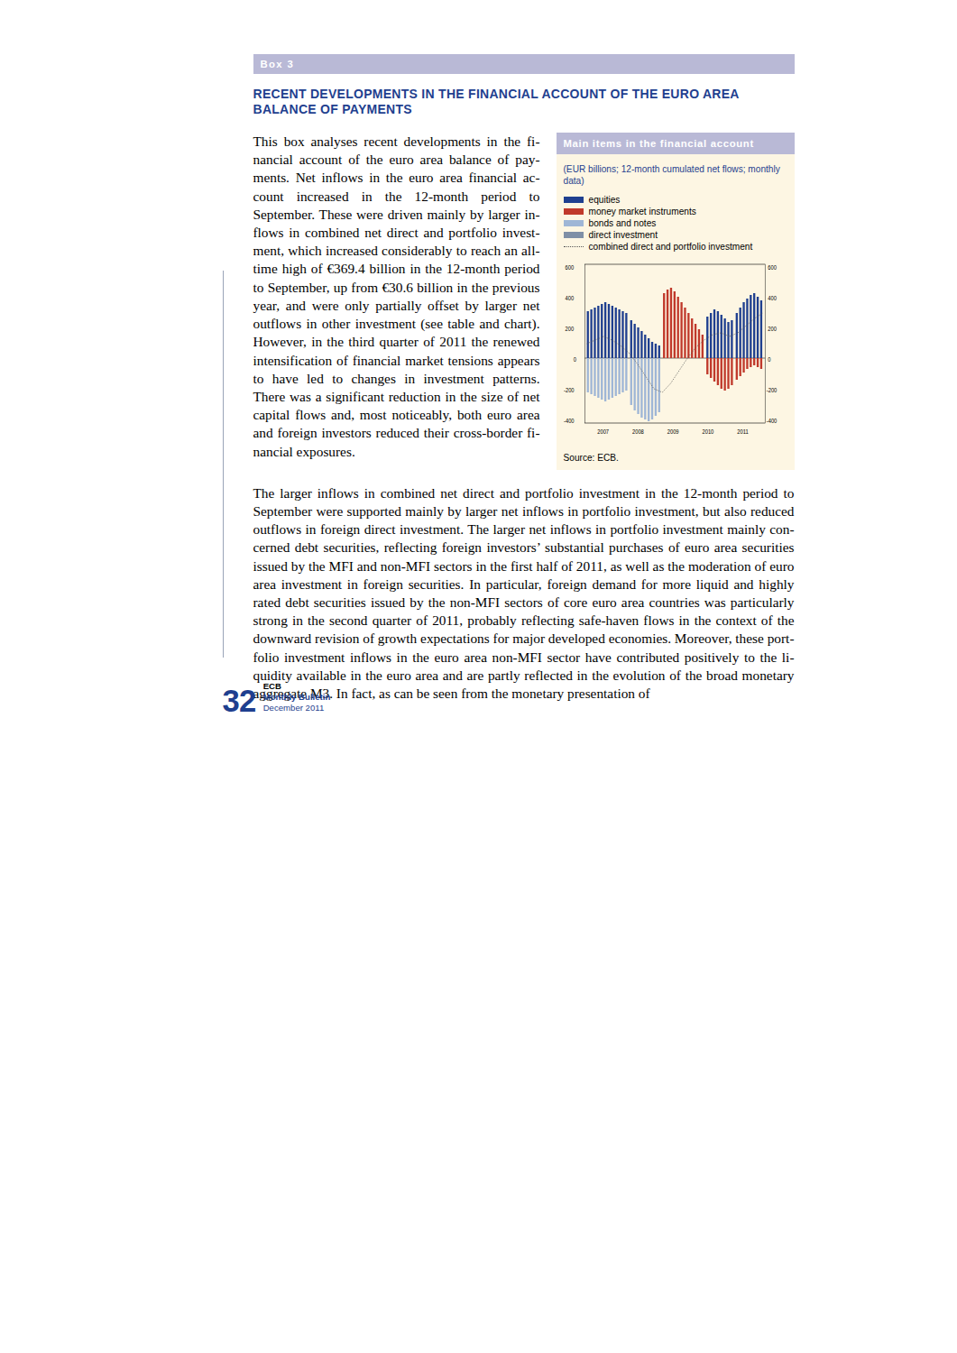Box 3
RECENT DEVELOPMENTS IN THE FINANCIAL ACCOUNT OF THE EURO AREA BALANCE OF PAYMENTS
This box analyses recent developments in the financial account of the euro area balance of payments. Net inflows in the euro area financial account increased in the 12-month period to September. These were driven mainly by larger inflows in combined net direct and portfolio investment, which increased considerably to reach an all-time high of €369.4 billion in the 12-month period to September, up from €30.6 billion in the previous year, and were only partially offset by larger net outflows in other investment (see table and chart). However, in the third quarter of 2011 the renewed intensification of financial market tensions appears to have led to changes in investment patterns. There was a significant reduction in the size of net capital flows and, most noticeably, both euro area and foreign investors reduced their cross-border financial exposures.
Main items in the financial account
(EUR billions; 12-month cumulated net flows; monthly data)
equities
money market instruments
bonds and notes
direct investment
combined direct and portfolio investment
600 400 200 0 -200 -400 600 400 200 0 -200 -400 2007 2008 2009 2010 2011
Source: ECB.
The larger inflows in combined net direct and portfolio investment in the 12-month period to September were supported mainly by larger net inflows in portfolio investment, but also reduced outflows in foreign direct investment. The larger net inflows in portfolio investment mainly concerned debt securities, reflecting foreign investors’ substantial purchases of euro area securities issued by the MFI and non-MFI sectors in the first half of 2011, as well as the moderation of euro area investment in foreign securities. In particular, foreign demand for more liquid and highly rated debt securities issued by the non-MFI sectors of core euro area countries was particularly strong in the second quarter of 2011, probably reflecting safe-haven flows in the context of the downward revision of growth expectations for major developed economies. Moreover, these portfolio investment inflows in the euro area non-MFI sector have contributed positively to the liquidity available in the euro area and are partly reflected in the evolution of the broad monetary aggregate M3. In fact, as can be seen from the monetary presentation of
32
ECB
Monthly Bulletin
December 2011